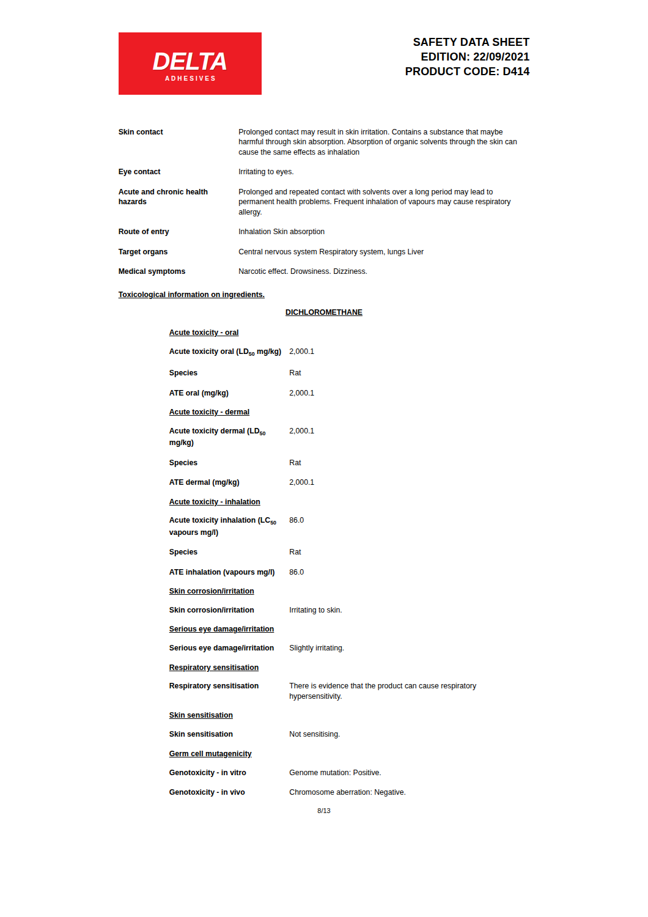DELTA
ADHESIVES
SAFETY DATA SHEET
EDITION: 22/09/2021
PRODUCT CODE: D414
Skin contact
Prolonged contact may result in skin irritation. Contains a substance that maybe harmful through skin absorption. Absorption of organic solvents through the skin can cause the same effects as inhalation
Eye contact
Irritating to eyes.
Acute and chronic health hazards
Prolonged and repeated contact with solvents over a long period may lead to permanent health problems. Frequent inhalation of vapours may cause respiratory allergy.
Route of entry
Inhalation Skin absorption
Target organs
Central nervous system Respiratory system, lungs Liver
Medical symptoms
Narcotic effect. Drowsiness. Dizziness.
Toxicological information on ingredients.
DICHLOROMETHANE
Acute toxicity - oral
Acute toxicity oral (LD50 mg/kg)
2,000.1
Species
Rat
ATE oral (mg/kg)
2,000.1
Acute toxicity - dermal
Acute toxicity dermal (LD50 mg/kg)
2,000.1
Species
Rat
ATE dermal (mg/kg)
2,000.1
Acute toxicity - inhalation
Acute toxicity inhalation (LC50 vapours mg/l)
86.0
Species
Rat
ATE inhalation (vapours mg/l)
86.0
Skin corrosion/irritation
Skin corrosion/irritation
Irritating to skin.
Serious eye damage/irritation
Serious eye damage/irritation
Slightly irritating.
Respiratory sensitisation
Respiratory sensitisation
There is evidence that the product can cause respiratory hypersensitivity.
Skin sensitisation
Skin sensitisation
Not sensitising.
Germ cell mutagenicity
Genotoxicity - in vitro
Genome mutation: Positive.
Genotoxicity - in vivo
Chromosome aberration: Negative.
8/13